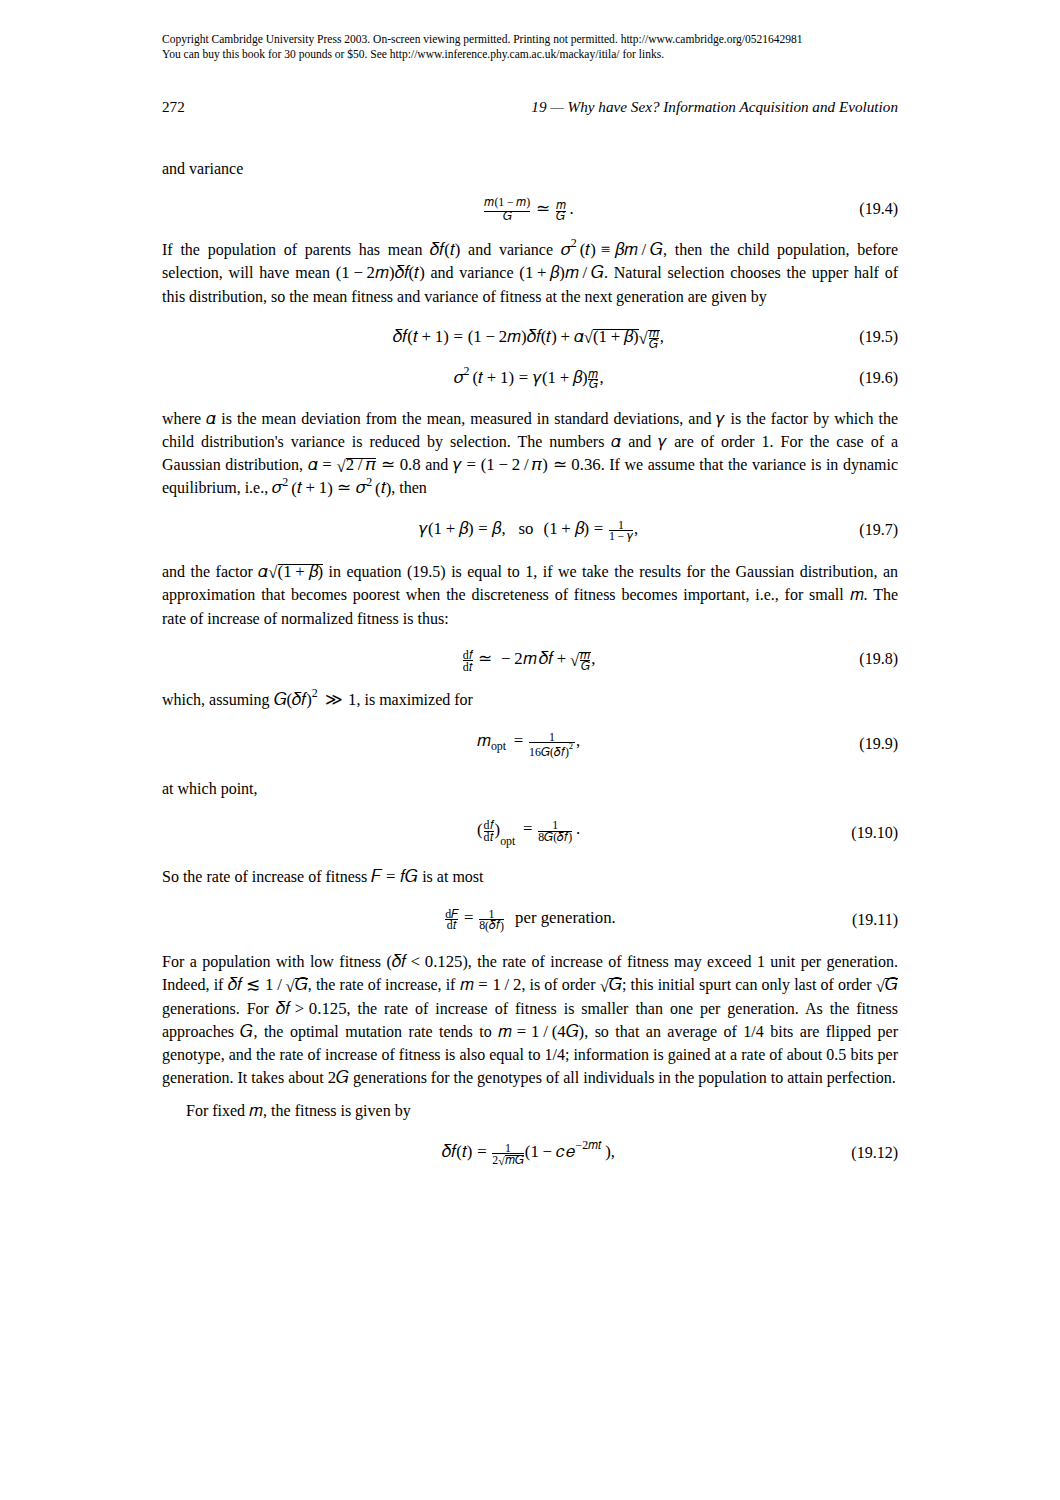Copyright Cambridge University Press 2003. On-screen viewing permitted. Printing not permitted. http://www.cambridge.org/0521642981
You can buy this book for 30 pounds or $50. See http://www.inference.phy.cam.ac.uk/mackay/itila/ for links.
272 19 — Why have Sex? Information Acquisition and Evolution
and variance
m(1−m)G ≃ mG . (19.4)
If the population of parents has mean δf(t) and variance σ2(t)≡βm/G, then the child population, before selection, will have mean (1−2m)δf(t) and variance (1+β)m/G. Natural selection chooses the upper half of this distribution, so the mean fitness and variance of fitness at the next generation are given by
δf(t+1) = (1−2m)δf(t) + α(1+β) mG , (19.5)
σ2(t+1) = γ(1+β) mG , (19.6)
where α is the mean deviation from the mean, measured in standard deviations, and γ is the factor by which the child distribution's variance is reduced by selection. The numbers α and γ are of order 1. For the case of a Gaussian distribution, α=2/π≃0.8 and γ=(1−2/π)≃0.36. If we assume that the variance is in dynamic equilibrium, i.e., σ2(t+1)≃σ2(t), then
γ(1+β)=β, so (1+β)= 11−γ , (19.7)
and the factor α(1+β) in equation (19.5) is equal to 1, if we take the results for the Gaussian distribution, an approximation that becomes poorest when the discreteness of fitness becomes important, i.e., for small m. The rate of increase of normalized fitness is thus:
dfdt ≃ −2mδf + mG , (19.8)
which, assuming G(δf)2≫1, is maximized for
mopt = 116G(δf)2 , (19.9)
at which point,
(dfdt) opt = 18G(δf) . (19.10)
So the rate of increase of fitness F=fG is at most
dFdt = 18(δf) per generation. (19.11)
For a population with low fitness (δf<0.125), the rate of increase of fitness may exceed 1 unit per generation. Indeed, if δf≲1/G, the rate of increase, if m=1/2, is of order G; this initial spurt can only last of order G generations. For δf>0.125, the rate of increase of fitness is smaller than one per generation. As the fitness approaches G, the optimal mutation rate tends to m=1/(4G), so that an average of 1/4 bits are flipped per genotype, and the rate of increase of fitness is also equal to 1/4; information is gained at a rate of about 0.5 bits per generation. It takes about 2G generations for the genotypes of all individuals in the population to attain perfection.
For fixed m, the fitness is given by
δf(t) = 12mG (1−ce−2mt) , (19.12)